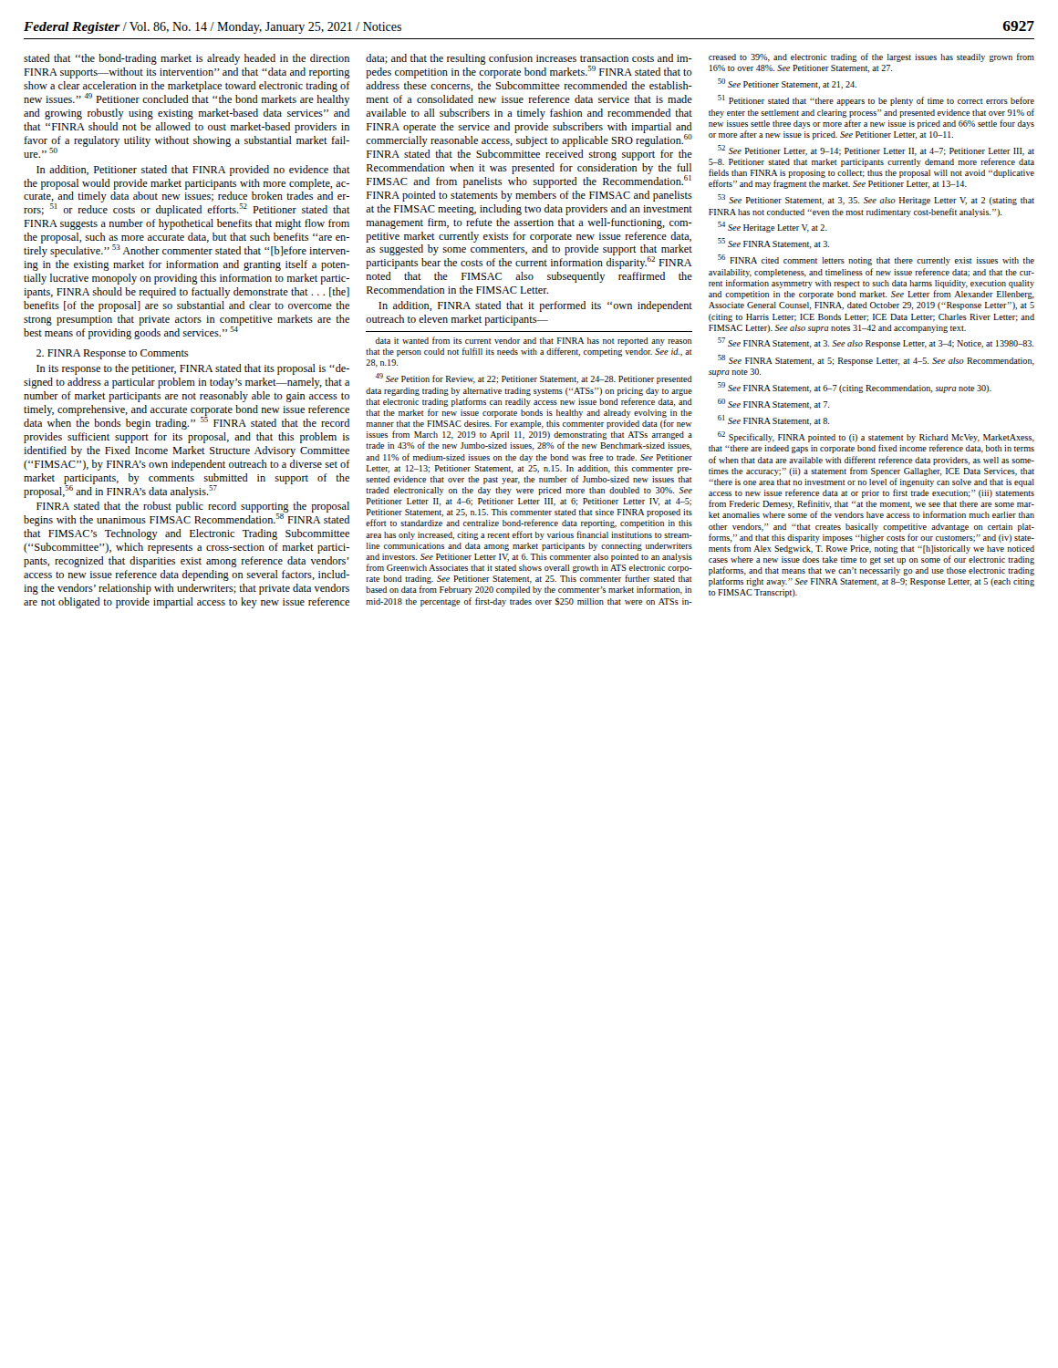Federal Register / Vol. 86, No. 14 / Monday, January 25, 2021 / Notices
6927
stated that ‘‘the bond-trading market is already headed in the direction FINRA supports—without its intervention’’ and that ‘‘data and reporting show a clear acceleration in the marketplace toward electronic trading of new issues.’’ 49 Petitioner concluded that ‘‘the bond markets are healthy and growing robustly using existing market-based data services’’ and that ‘‘FINRA should not be allowed to oust market-based providers in favor of a regulatory utility without showing a substantial market failure.’’ 50
In addition, Petitioner stated that FINRA provided no evidence that the proposal would provide market participants with more complete, accurate, and timely data about new issues; reduce broken trades and errors; 51 or reduce costs or duplicated efforts.52 Petitioner stated that FINRA suggests a number of hypothetical benefits that might flow from the proposal, such as more accurate data, but that such benefits ‘‘are entirely speculative.’’ 53 Another commenter stated that ‘‘[b]efore intervening in the existing market for information and granting itself a potentially lucrative monopoly on providing this information to market participants, FINRA should be required to factually demonstrate that . . . [the] benefits [of the proposal] are so substantial and clear to overcome the strong presumption that private actors in competitive markets are the best means of providing goods and services.’’ 54
2. FINRA Response to Comments
In its response to the petitioner, FINRA stated that its proposal is ‘‘designed to address a particular problem in today’s market—namely, that a number of market participants are not reasonably able to gain access to timely, comprehensive, and accurate corporate bond new issue reference data when the bonds begin trading.’’ 55 FINRA stated that the record provides sufficient support for its proposal, and that this problem is identified by the Fixed Income Market Structure Advisory Committee (‘‘FIMSAC’’), by FINRA’s own independent outreach to a diverse set of market participants, by comments submitted in support of the proposal,56 and in FINRA’s data analysis.57
FINRA stated that the robust public record supporting the proposal begins with the unanimous FIMSAC Recommendation.58 FINRA stated that FIMSAC’s Technology and Electronic Trading Subcommittee (‘‘Subcommittee’’), which represents a cross-section of market participants, recognized that disparities exist among reference data vendors’ access to new issue reference data depending on several factors, including the vendors’ relationship with underwriters; that private data vendors are not obligated to provide impartial access to key new issue reference data; and that the resulting confusion increases transaction costs and impedes competition in the corporate bond markets.59 FINRA stated that to address these concerns, the Subcommittee recommended the establishment of a consolidated new issue reference data service that is made available to all subscribers in a timely fashion and recommended that FINRA operate the service and provide subscribers with impartial and commercially reasonable access, subject to applicable SRO regulation.60 FINRA stated that the Subcommittee received strong support for the Recommendation when it was presented for consideration by the full FIMSAC and from panelists who supported the Recommendation.61 FINRA pointed to statements by members of the FIMSAC and panelists at the FIMSAC meeting, including two data providers and an investment management firm, to refute the assertion that a well-functioning, competitive market currently exists for corporate new issue reference data, as suggested by some commenters, and to provide support that market participants bear the costs of the current information disparity.62 FINRA noted that the FIMSAC also subsequently reaffirmed the Recommendation in the FIMSAC Letter.
In addition, FINRA stated that it performed its ‘‘own independent outreach to eleven market participants—
data it wanted from its current vendor and that FINRA has not reported any reason that the person could not fulfill its needs with a different, competing vendor. See id., at 28, n.19.
49 See Petition for Review, at 22; Petitioner Statement, at 24–28. Petitioner presented data regarding trading by alternative trading systems (‘‘ATSs’’) on pricing day to argue that electronic trading platforms can readily access new issue bond reference data, and that the market for new issue corporate bonds is healthy and already evolving in the manner that the FIMSAC desires. For example, this commenter provided data (for new issues from March 12, 2019 to April 11, 2019) demonstrating that ATSs arranged a trade in 43% of the new Jumbo-sized issues, 28% of the new Benchmark-sized issues, and 11% of medium-sized issues on the day the bond was free to trade. See Petitioner Letter, at 12–13; Petitioner Statement, at 25, n.15. In addition, this commenter presented evidence that over the past year, the number of Jumbo-sized new issues that traded electronically on the day they were priced more than doubled to 30%. See Petitioner Letter II, at 4–6; Petitioner Letter III, at 6; Petitioner Letter IV, at 4–5; Petitioner Statement, at 25, n.15. This commenter stated that since FINRA proposed its effort to standardize and centralize bond-reference data reporting, competition in this area has only increased, citing a recent effort by various financial institutions to streamline communications and data among market participants by connecting underwriters and investors. See Petitioner Letter IV, at 6. This commenter also pointed to an analysis from Greenwich Associates that it stated shows overall growth in ATS electronic corporate bond trading. See Petitioner Statement, at 25. This commenter further stated that based on data from February 2020 compiled by the commenter’s market information, in mid-2018 the percentage of first-day trades over $250 million that were on ATSs increased to 39%, and electronic trading of the largest issues has steadily grown from 16% to over 48%. See Petitioner Statement, at 27.
50 See Petitioner Statement, at 21, 24.
51 Petitioner stated that ‘‘there appears to be plenty of time to correct errors before they enter the settlement and clearing process’’ and presented evidence that over 91% of new issues settle three days or more after a new issue is priced and 66% settle four days or more after a new issue is priced. See Petitioner Letter, at 10–11.
52 See Petitioner Letter, at 9–14; Petitioner Letter II, at 4–7; Petitioner Letter III, at 5–8. Petitioner stated that market participants currently demand more reference data fields than FINRA is proposing to collect; thus the proposal will not avoid ‘‘duplicative efforts’’ and may fragment the market. See Petitioner Letter, at 13–14.
53 See Petitioner Statement, at 3, 35. See also Heritage Letter V, at 2 (stating that FINRA has not conducted ‘‘even the most rudimentary cost-benefit analysis.’’).
54 See Heritage Letter V, at 2.
55 See FINRA Statement, at 3.
56 FINRA cited comment letters noting that there currently exist issues with the availability, completeness, and timeliness of new issue reference data; and that the current information asymmetry with respect to such data harms liquidity, execution quality and competition in the corporate bond market. See Letter from Alexander Ellenberg, Associate General Counsel, FINRA, dated October 29, 2019 (‘‘Response Letter’’), at 5 (citing to Harris Letter; ICE Bonds Letter; ICE Data Letter; Charles River Letter; and FIMSAC Letter). See also supra notes 31–42 and accompanying text.
57 See FINRA Statement, at 3. See also Response Letter, at 3–4; Notice, at 13980–83.
58 See FINRA Statement, at 5; Response Letter, at 4–5. See also Recommendation, supra note 30.
59 See FINRA Statement, at 6–7 (citing Recommendation, supra note 30).
60 See FINRA Statement, at 7.
61 See FINRA Statement, at 8.
62 Specifically, FINRA pointed to (i) a statement by Richard McVey, MarketAxess, that ‘‘there are indeed gaps in corporate bond fixed income reference data, both in terms of when that data are available with different reference data providers, as well as sometimes the accuracy;’’ (ii) a statement from Spencer Gallagher, ICE Data Services, that ‘‘there is one area that no investment or no level of ingenuity can solve and that is equal access to new issue reference data at or prior to first trade execution;’’ (iii) statements from Frederic Demesy, Refinitiv, that ‘‘at the moment, we see that there are some market anomalies where some of the vendors have access to information much earlier than other vendors,’’ and ‘‘that creates basically competitive advantage on certain platforms,’’ and that this disparity imposes ‘‘higher costs for our customers;’’ and (iv) statements from Alex Sedgwick, T. Rowe Price, noting that ‘‘[h]istorically we have noticed cases where a new issue does take time to get set up on some of our electronic trading platforms, and that means that we can’t necessarily go and use those electronic trading platforms right away.’’ See FINRA Statement, at 8–9; Response Letter, at 5 (each citing to FIMSAC Transcript).